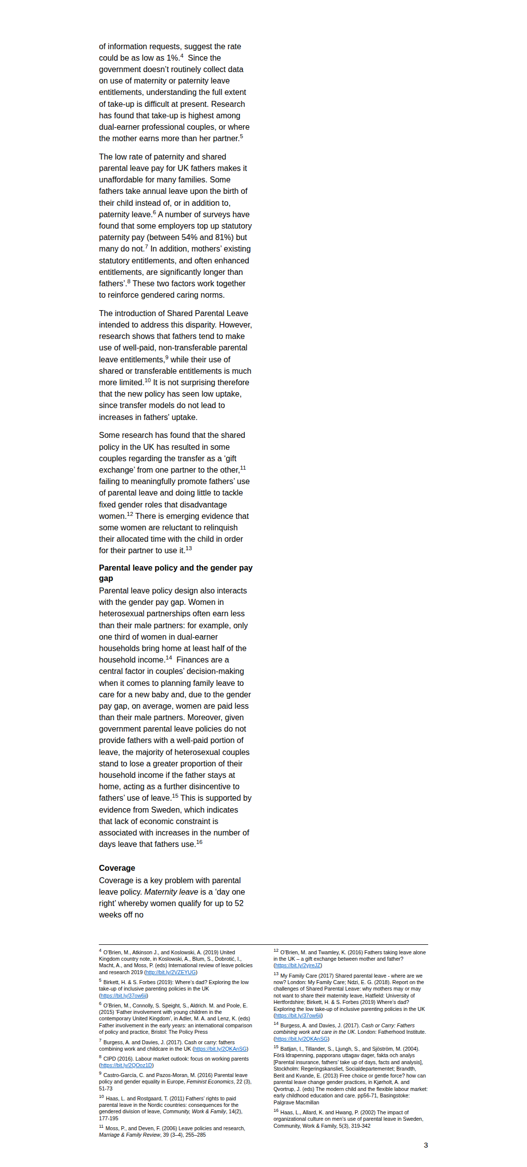of information requests, suggest the rate could be as low as 1%.4 Since the government doesn’t routinely collect data on use of maternity or paternity leave entitlements, understanding the full extent of take-up is difficult at present. Research has found that take-up is highest among dual-earner professional couples, or where the mother earns more than her partner.5
The low rate of paternity and shared parental leave pay for UK fathers makes it unaffordable for many families. Some fathers take annual leave upon the birth of their child instead of, or in addition to, paternity leave.6 A number of surveys have found that some employers top up statutory paternity pay (between 54% and 81%) but many do not.7 In addition, mothers’ existing statutory entitlements, and often enhanced entitlements, are significantly longer than fathers’.8 These two factors work together to reinforce gendered caring norms.
The introduction of Shared Parental Leave intended to address this disparity. However, research shows that fathers tend to make use of well-paid, non-transferable parental leave entitlements,9 while their use of shared or transferable entitlements is much more limited.10 It is not surprising therefore that the new policy has seen low uptake, since transfer models do not lead to increases in fathers' uptake.
Some research has found that the shared policy in the UK has resulted in some couples regarding the transfer as a ‘gift exchange’ from one partner to the other,11 failing to meaningfully promote fathers’ use of parental leave and doing little to tackle fixed gender roles that disadvantage women.12 There is emerging evidence that some women are reluctant to relinquish their allocated time with the child in order for their partner to use it.13
Parental leave policy and the gender pay gap
Parental leave policy design also interacts with the gender pay gap. Women in heterosexual partnerships often earn less than their male partners: for example, only one third of women in dual-earner households bring home at least half of the household income.14 Finances are a central factor in couples’ decision-making when it comes to planning family leave to care for a new baby and, due to the gender pay gap, on average, women are paid less than their male partners. Moreover, given government parental leave policies do not provide fathers with a well-paid portion of leave, the majority of heterosexual couples stand to lose a greater proportion of their household income if the father stays at home, acting as a further disincentive to fathers’ use of leave.15 This is supported by evidence from Sweden, which indicates that lack of economic constraint is associated with increases in the number of days leave that fathers use.16
Coverage
Coverage is a key problem with parental leave policy. Maternity leave is a ‘day one right’ whereby women qualify for up to 52 weeks off no
4 O’Brien, M., Atkinson J., and Koslowski, A. (2019) United Kingdom country note, in Koslowski, A., Blum, S., Dobrotić, I., Macht, A., and Moss, P. (eds) International review of leave policies and research 2019 (http://bit.ly/2VZEYUG)
5 Birkett, H. & S. Forbes (2019): Where’s dad? Exploring the low take-up of inclusive parenting policies in the UK (https://bit.ly/37ow6ij)
6 O’Brien, M., Connolly, S. Speight, S., Aldrich. M. and Poole, E. (2015) ‘Father involvement with young children in the contemporary United Kingdom’, in Adler, M. A. and Lenz, K. (eds) Father involvement in the early years: an international comparison of policy and practice, Bristol: The Policy Press
7 Burgess, A. and Davies, J. (2017). Cash or carry: fathers combining work and childcare in the UK (https://bit.ly/2QKAnSG)
8 CIPD (2016). Labour market outlook: focus on working parents (https://bit.ly/2QOoz1D)
9 Castro-García, C. and Pazos-Moran, M. (2016) Parental leave policy and gender equality in Europe, Feminist Economics, 22 (3), 51-73
10 Haas, L. and Rostgaard, T. (2011) Fathers’ rights to paid parental leave in the Nordic countries: consequences for the gendered division of leave, Community, Work & Family, 14(2), 177-195
11 Moss, P., and Deven, F. (2006) Leave policies and research, Marriage & Family Review, 39 (3–4), 255–285
12 O’Brien, M. and Twamley, K. (2016) Fathers taking leave alone in the UK – a gift exchange between mother and father? (https://bit.ly/2yjreJZ)
13 My Family Care (2017) Shared parental leave - where are we now? London: My Family Care; Ndzi, E. G. (2018). Report on the challenges of Shared Parental Leave: why mothers may or may not want to share their maternity leave, Hatfield: University of Hertfordshire; Birkett, H. & S. Forbes (2019) Where’s dad? Exploring the low take-up of inclusive parenting policies in the UK (https://bit.ly/37ow6ij)
14 Burgess, A. and Davies, J. (2017). Cash or Carry: Fathers combining work and care in the UK. London: Fatherhood Institute. (https://bit.ly/2QKAnSG)
15 Batljan, I., Tillander, S., Ljungh, S., and Sjöström, M. (2004). Förä ldrapenning, papporans uttagav dager, fakta och analys [Parental insurance, fathers’ take up of days, facts and analysis], Stockholm: Regeringskansliet, Socialdepartementet; Brandth, Berit and Kvande, E. (2013) Free choice or gentle force? how can parental leave change gender practices, in Kjørholt, A. and Qvortrup, J. (eds) The modern child and the flexible labour market: early childhood education and care. pp56-71, Basingstoke: Palgrave Macmillan
16 Haas, L., Allard, K. and Hwang, P. (2002) The impact of organizational culture on men’s use of parental leave in Sweden, Community, Work & Family, 5(3), 319-342
3